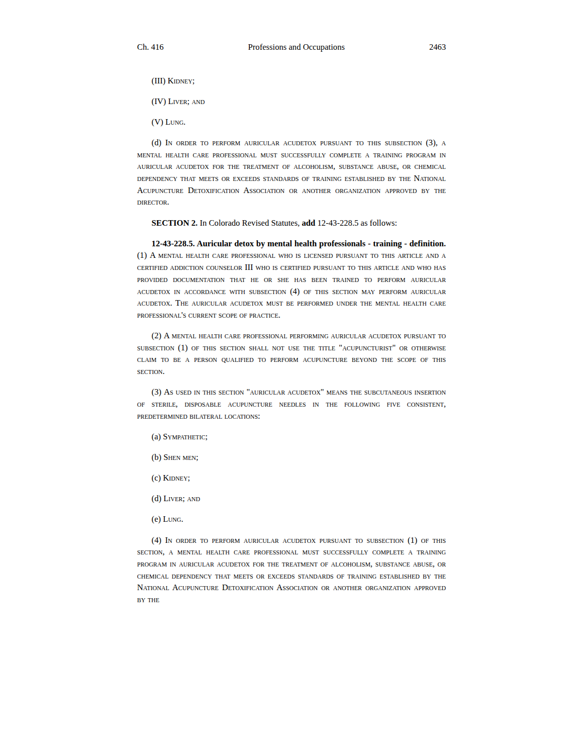Ch. 416 Professions and Occupations 2463
(III) Kidney;
(IV) Liver; and
(V) Lung.
(d) In order to perform auricular acudetox pursuant to this subsection (3), a mental health care professional must successfully complete a training program in auricular acudetox for the treatment of alcoholism, substance abuse, or chemical dependency that meets or exceeds standards of training established by the National Acupuncture Detoxification Association or another organization approved by the director.
SECTION 2. In Colorado Revised Statutes, add 12-43-228.5 as follows:
12-43-228.5. Auricular detox by mental health professionals - training - definition. (1) A mental health care professional who is licensed pursuant to this article and a certified addiction counselor III who is certified pursuant to this article and who has provided documentation that he or she has been trained to perform auricular acudetox in accordance with subsection (4) of this section may perform auricular acudetox. The auricular acudetox must be performed under the mental health care professional's current scope of practice.
(2) A mental health care professional performing auricular acudetox pursuant to subsection (1) of this section shall not use the title "acupuncturist" or otherwise claim to be a person qualified to perform acupuncture beyond the scope of this section.
(3) As used in this section "auricular acudetox" means the subcutaneous insertion of sterile, disposable acupuncture needles in the following five consistent, predetermined bilateral locations:
(a) Sympathetic;
(b) Shen men;
(c) Kidney;
(d) Liver; and
(e) Lung.
(4) In order to perform auricular acudetox pursuant to subsection (1) of this section, a mental health care professional must successfully complete a training program in auricular acudetox for the treatment of alcoholism, substance abuse, or chemical dependency that meets or exceeds standards of training established by the National Acupuncture Detoxification Association or another organization approved by the